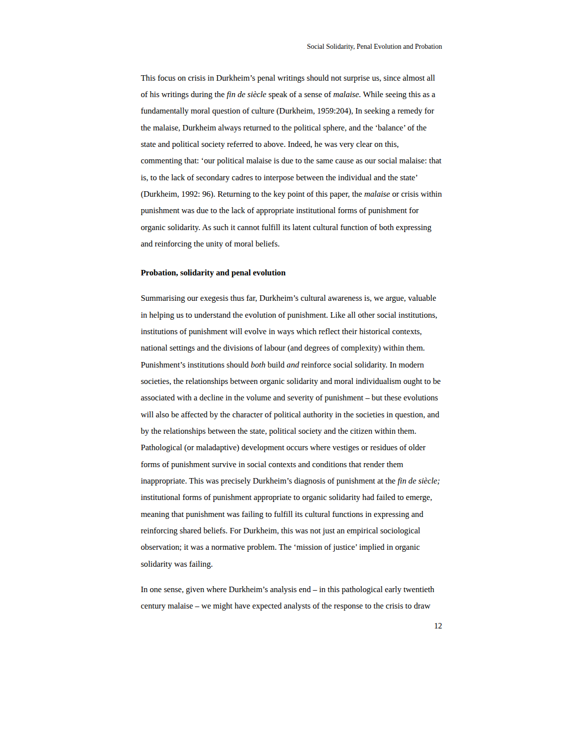Social Solidarity, Penal Evolution and Probation
This focus on crisis in Durkheim’s penal writings should not surprise us, since almost all of his writings during the fin de siècle speak of a sense of malaise. While seeing this as a fundamentally moral question of culture (Durkheim, 1959:204), In seeking a remedy for the malaise, Durkheim always returned to the political sphere, and the ‘balance’ of the state and political society referred to above. Indeed, he was very clear on this, commenting that: ‘our political malaise is due to the same cause as our social malaise: that is, to the lack of secondary cadres to interpose between the individual and the state’ (Durkheim, 1992: 96). Returning to the key point of this paper, the malaise or crisis within punishment was due to the lack of appropriate institutional forms of punishment for organic solidarity. As such it cannot fulfill its latent cultural function of both expressing and reinforcing the unity of moral beliefs.
Probation, solidarity and penal evolution
Summarising our exegesis thus far, Durkheim’s cultural awareness is, we argue, valuable in helping us to understand the evolution of punishment. Like all other social institutions, institutions of punishment will evolve in ways which reflect their historical contexts, national settings and the divisions of labour (and degrees of complexity) within them. Punishment’s institutions should both build and reinforce social solidarity. In modern societies, the relationships between organic solidarity and moral individualism ought to be associated with a decline in the volume and severity of punishment – but these evolutions will also be affected by the character of political authority in the societies in question, and by the relationships between the state, political society and the citizen within them. Pathological (or maladaptive) development occurs where vestiges or residues of older forms of punishment survive in social contexts and conditions that render them inappropriate. This was precisely Durkheim’s diagnosis of punishment at the fin de siècle; institutional forms of punishment appropriate to organic solidarity had failed to emerge, meaning that punishment was failing to fulfill its cultural functions in expressing and reinforcing shared beliefs. For Durkheim, this was not just an empirical sociological observation; it was a normative problem. The ‘mission of justice’ implied in organic solidarity was failing.
In one sense, given where Durkheim’s analysis end – in this pathological early twentieth century malaise – we might have expected analysts of the response to the crisis to draw
12